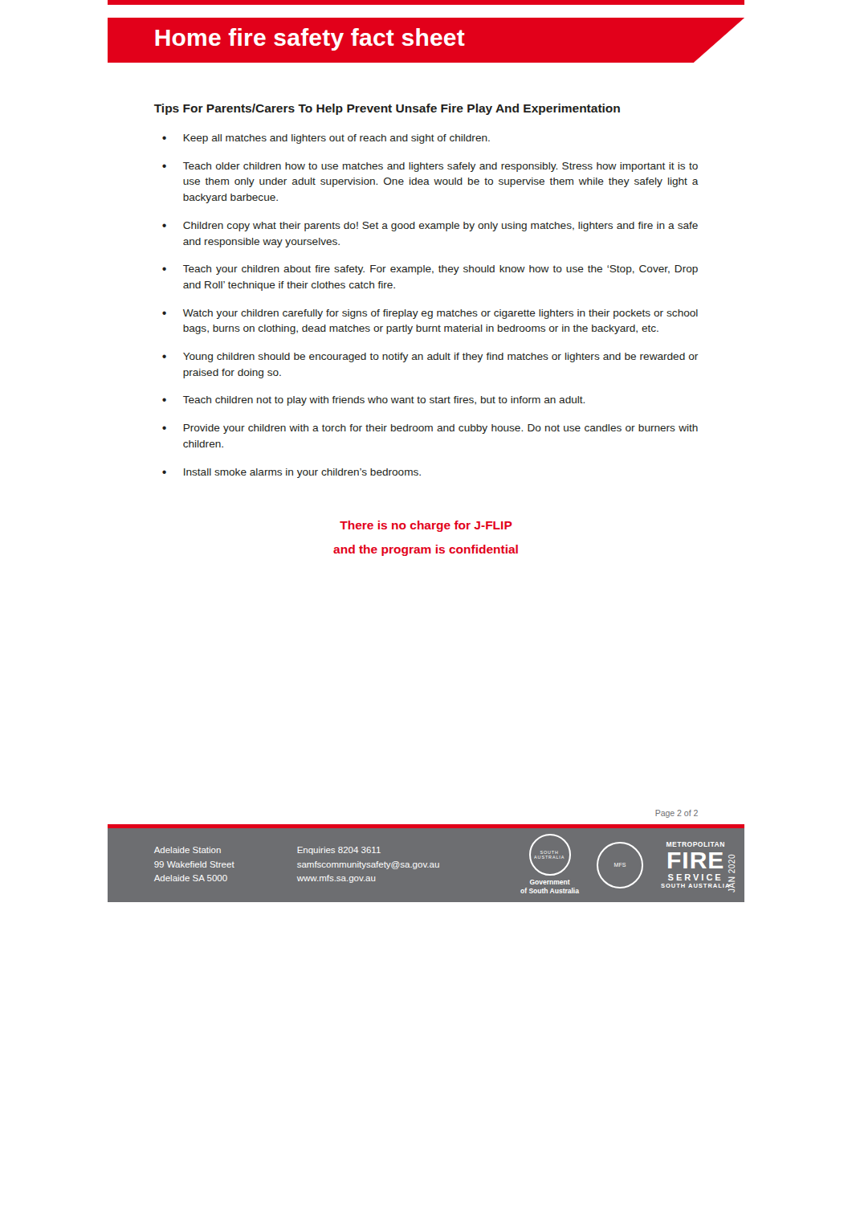Home fire safety fact sheet
Tips For Parents/Carers To Help Prevent Unsafe Fire Play And Experimentation
Keep all matches and lighters out of reach and sight of children.
Teach older children how to use matches and lighters safely and responsibly. Stress how important it is to use them only under adult supervision. One idea would be to supervise them while they safely light a backyard barbecue.
Children copy what their parents do! Set a good example by only using matches, lighters and fire in a safe and responsible way yourselves.
Teach your children about fire safety. For example, they should know how to use the ‘Stop, Cover, Drop and Roll’ technique if their clothes catch fire.
Watch your children carefully for signs of fireplay eg matches or cigarette lighters in their pockets or school bags, burns on clothing, dead matches or partly burnt material in bedrooms or in the backyard, etc.
Young children should be encouraged to notify an adult if they find matches or lighters and be rewarded or praised for doing so.
Teach children not to play with friends who want to start fires, but to inform an adult.
Provide your children with a torch for their bedroom and cubby house. Do not use candles or burners with children.
Install smoke alarms in your children’s bedrooms.
There is no charge for J-FLIP
and the program is confidential
Page 2 of 2
Adelaide Station
99 Wakefield Street
Adelaide SA 5000
Enquiries 8204 3611
samfscommunitysafety@sa.gov.au
www.mfs.sa.gov.au
South
Australia
Government
of South Australia
MFS
METROPOLITAN
FIRE
SERVICE
SOUTH AUSTRALIA
JAN 2020